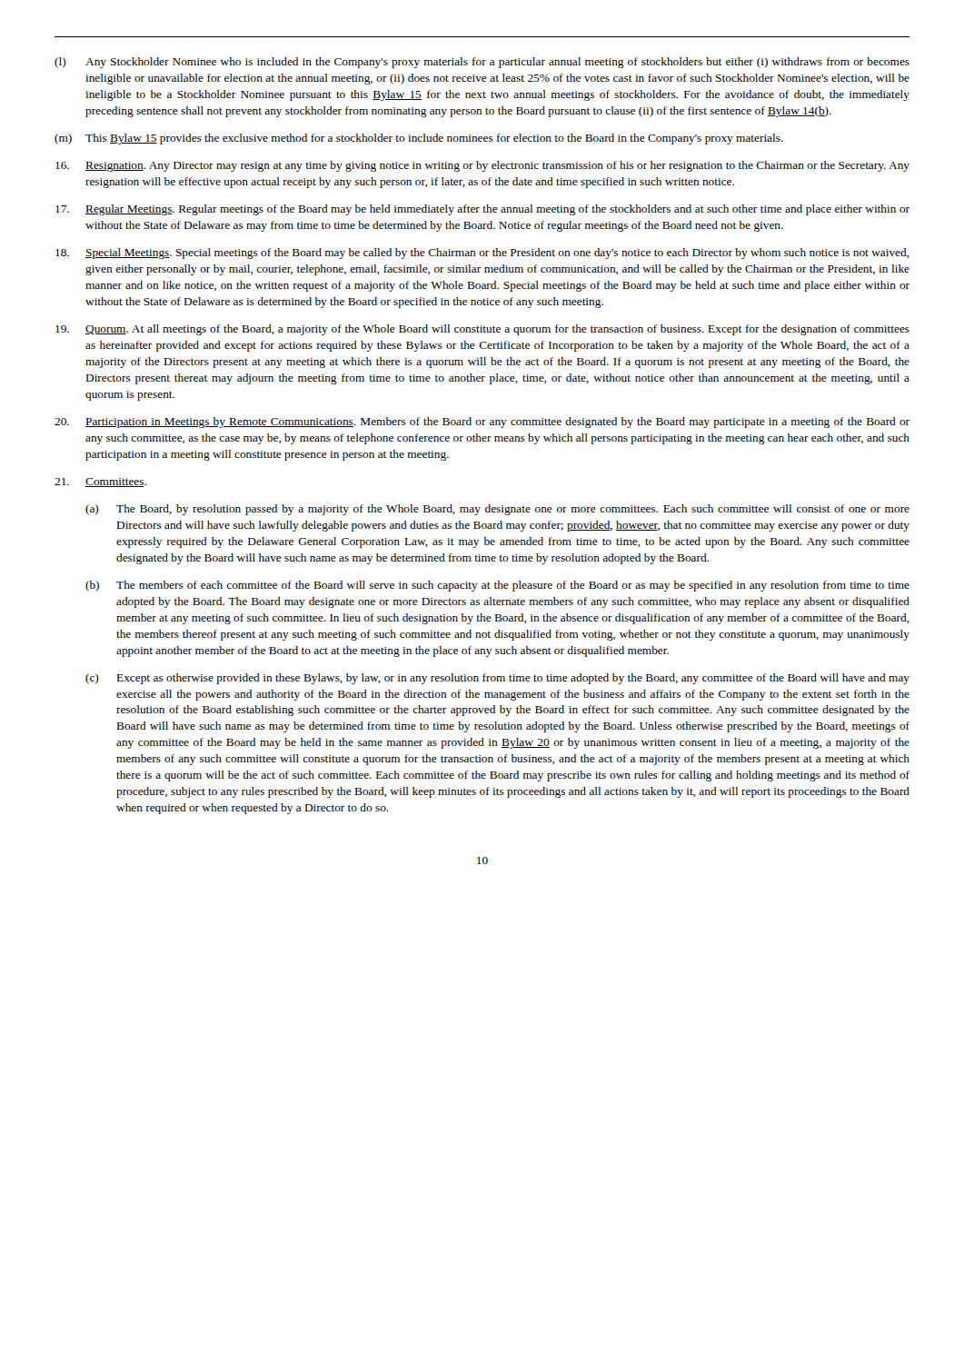(l)
Any Stockholder Nominee who is included in the Company's proxy materials for a particular annual meeting of stockholders but either (i) withdraws from or becomes ineligible or unavailable for election at the annual meeting, or (ii) does not receive at least 25% of the votes cast in favor of such Stockholder Nominee's election, will be ineligible to be a Stockholder Nominee pursuant to this Bylaw 15 for the next two annual meetings of stockholders. For the avoidance of doubt, the immediately preceding sentence shall not prevent any stockholder from nominating any person to the Board pursuant to clause (ii) of the first sentence of Bylaw 14(b).
(m)
This Bylaw 15 provides the exclusive method for a stockholder to include nominees for election to the Board in the Company's proxy materials.
16.
Resignation. Any Director may resign at any time by giving notice in writing or by electronic transmission of his or her resignation to the Chairman or the Secretary. Any resignation will be effective upon actual receipt by any such person or, if later, as of the date and time specified in such written notice.
17.
Regular Meetings. Regular meetings of the Board may be held immediately after the annual meeting of the stockholders and at such other time and place either within or without the State of Delaware as may from time to time be determined by the Board. Notice of regular meetings of the Board need not be given.
18.
Special Meetings. Special meetings of the Board may be called by the Chairman or the President on one day's notice to each Director by whom such notice is not waived, given either personally or by mail, courier, telephone, email, facsimile, or similar medium of communication, and will be called by the Chairman or the President, in like manner and on like notice, on the written request of a majority of the Whole Board. Special meetings of the Board may be held at such time and place either within or without the State of Delaware as is determined by the Board or specified in the notice of any such meeting.
19.
Quorum. At all meetings of the Board, a majority of the Whole Board will constitute a quorum for the transaction of business. Except for the designation of committees as hereinafter provided and except for actions required by these Bylaws or the Certificate of Incorporation to be taken by a majority of the Whole Board, the act of a majority of the Directors present at any meeting at which there is a quorum will be the act of the Board. If a quorum is not present at any meeting of the Board, the Directors present thereat may adjourn the meeting from time to time to another place, time, or date, without notice other than announcement at the meeting, until a quorum is present.
20.
Participation in Meetings by Remote Communications. Members of the Board or any committee designated by the Board may participate in a meeting of the Board or any such committee, as the case may be, by means of telephone conference or other means by which all persons participating in the meeting can hear each other, and such participation in a meeting will constitute presence in person at the meeting.
21.
Committees.
(a)
The Board, by resolution passed by a majority of the Whole Board, may designate one or more committees. Each such committee will consist of one or more Directors and will have such lawfully delegable powers and duties as the Board may confer; provided, however, that no committee may exercise any power or duty expressly required by the Delaware General Corporation Law, as it may be amended from time to time, to be acted upon by the Board. Any such committee designated by the Board will have such name as may be determined from time to time by resolution adopted by the Board.
(b)
The members of each committee of the Board will serve in such capacity at the pleasure of the Board or as may be specified in any resolution from time to time adopted by the Board. The Board may designate one or more Directors as alternate members of any such committee, who may replace any absent or disqualified member at any meeting of such committee. In lieu of such designation by the Board, in the absence or disqualification of any member of a committee of the Board, the members thereof present at any such meeting of such committee and not disqualified from voting, whether or not they constitute a quorum, may unanimously appoint another member of the Board to act at the meeting in the place of any such absent or disqualified member.
(c)
Except as otherwise provided in these Bylaws, by law, or in any resolution from time to time adopted by the Board, any committee of the Board will have and may exercise all the powers and authority of the Board in the direction of the management of the business and affairs of the Company to the extent set forth in the resolution of the Board establishing such committee or the charter approved by the Board in effect for such committee. Any such committee designated by the Board will have such name as may be determined from time to time by resolution adopted by the Board. Unless otherwise prescribed by the Board, meetings of any committee of the Board may be held in the same manner as provided in Bylaw 20 or by unanimous written consent in lieu of a meeting, a majority of the members of any such committee will constitute a quorum for the transaction of business, and the act of a majority of the members present at a meeting at which there is a quorum will be the act of such committee. Each committee of the Board may prescribe its own rules for calling and holding meetings and its method of procedure, subject to any rules prescribed by the Board, will keep minutes of its proceedings and all actions taken by it, and will report its proceedings to the Board when required or when requested by a Director to do so.
10